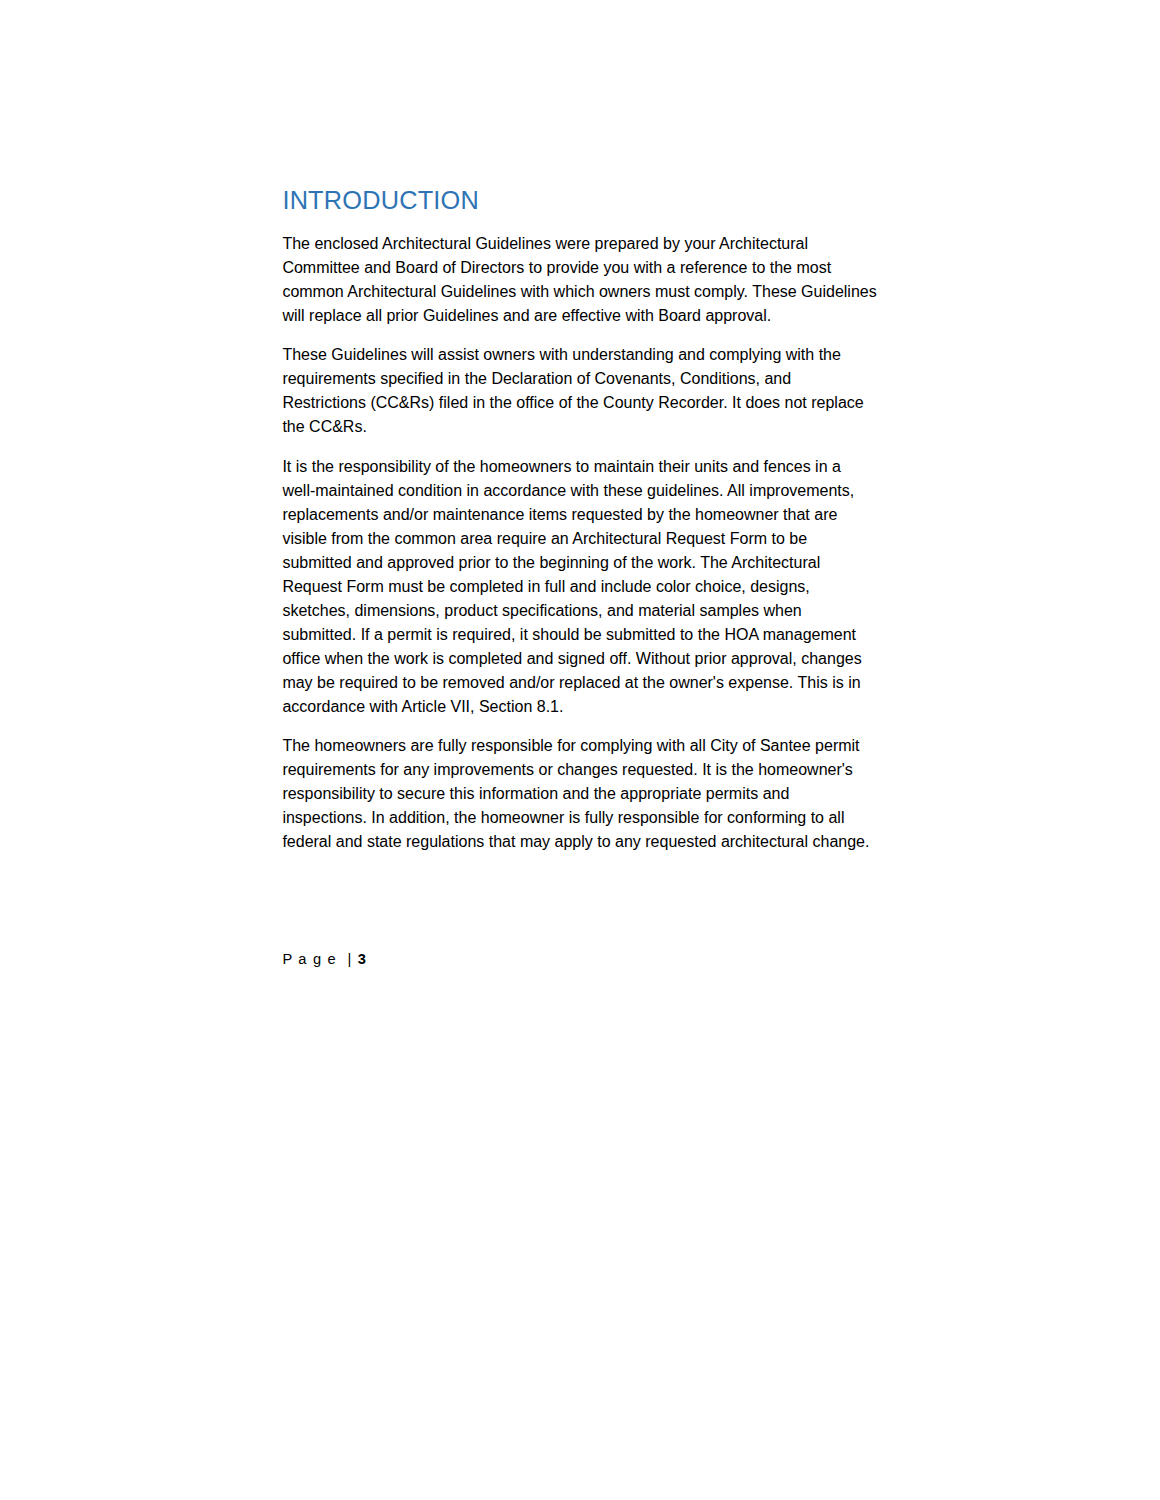INTRODUCTION
The enclosed Architectural Guidelines were prepared by your Architectural Committee and Board of Directors to provide you with a reference to the most common Architectural Guidelines with which owners must comply. These Guidelines will replace all prior Guidelines and are effective with Board approval.
These Guidelines will assist owners with understanding and complying with the requirements specified in the Declaration of Covenants, Conditions, and Restrictions (CC&Rs) filed in the office of the County Recorder. It does not replace the CC&Rs.
It is the responsibility of the homeowners to maintain their units and fences in a well-maintained condition in accordance with these guidelines. All improvements, replacements and/or maintenance items requested by the homeowner that are visible from the common area require an Architectural Request Form to be submitted and approved prior to the beginning of the work. The Architectural Request Form must be completed in full and include color choice, designs, sketches, dimensions, product specifications, and material samples when submitted. If a permit is required, it should be submitted to the HOA management office when the work is completed and signed off. Without prior approval, changes may be required to be removed and/or replaced at the owner's expense. This is in accordance with Article VII, Section 8.1.
The homeowners are fully responsible for complying with all City of Santee permit requirements for any improvements or changes requested. It is the homeowner's responsibility to secure this information and the appropriate permits and inspections. In addition, the homeowner is fully responsible for conforming to all federal and state regulations that may apply to any requested architectural change.
P a g e | 3